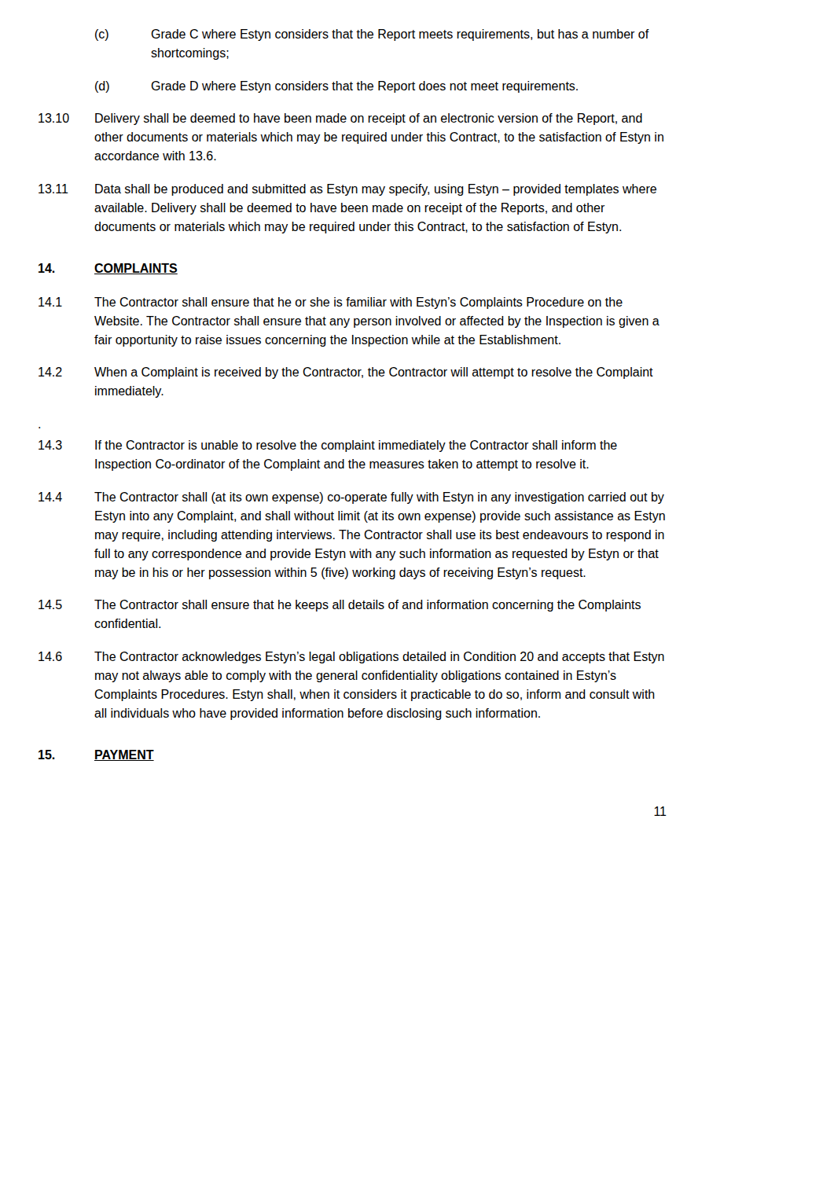(c) Grade C where Estyn considers that the Report meets requirements, but has a number of shortcomings;
(d) Grade D where Estyn considers that the Report does not meet requirements.
13.10 Delivery shall be deemed to have been made on receipt of an electronic version of the Report, and other documents or materials which may be required under this Contract, to the satisfaction of Estyn in accordance with 13.6.
13.11 Data shall be produced and submitted as Estyn may specify, using Estyn – provided templates where available. Delivery shall be deemed to have been made on receipt of the Reports, and other documents or materials which may be required under this Contract, to the satisfaction of Estyn.
14. COMPLAINTS
14.1 The Contractor shall ensure that he or she is familiar with Estyn’s Complaints Procedure on the Website. The Contractor shall ensure that any person involved or affected by the Inspection is given a fair opportunity to raise issues concerning the Inspection while at the Establishment.
14.2 When a Complaint is received by the Contractor, the Contractor will attempt to resolve the Complaint immediately.
.
14.3 If the Contractor is unable to resolve the complaint immediately the Contractor shall inform the Inspection Co-ordinator of the Complaint and the measures taken to attempt to resolve it.
14.4 The Contractor shall (at its own expense) co-operate fully with Estyn in any investigation carried out by Estyn into any Complaint, and shall without limit (at its own expense) provide such assistance as Estyn may require, including attending interviews. The Contractor shall use its best endeavours to respond in full to any correspondence and provide Estyn with any such information as requested by Estyn or that may be in his or her possession within 5 (five) working days of receiving Estyn’s request.
14.5 The Contractor shall ensure that he keeps all details of and information concerning the Complaints confidential.
14.6 The Contractor acknowledges Estyn’s legal obligations detailed in Condition 20 and accepts that Estyn may not always able to comply with the general confidentiality obligations contained in Estyn’s Complaints Procedures. Estyn shall, when it considers it practicable to do so, inform and consult with all individuals who have provided information before disclosing such information.
15. PAYMENT
11